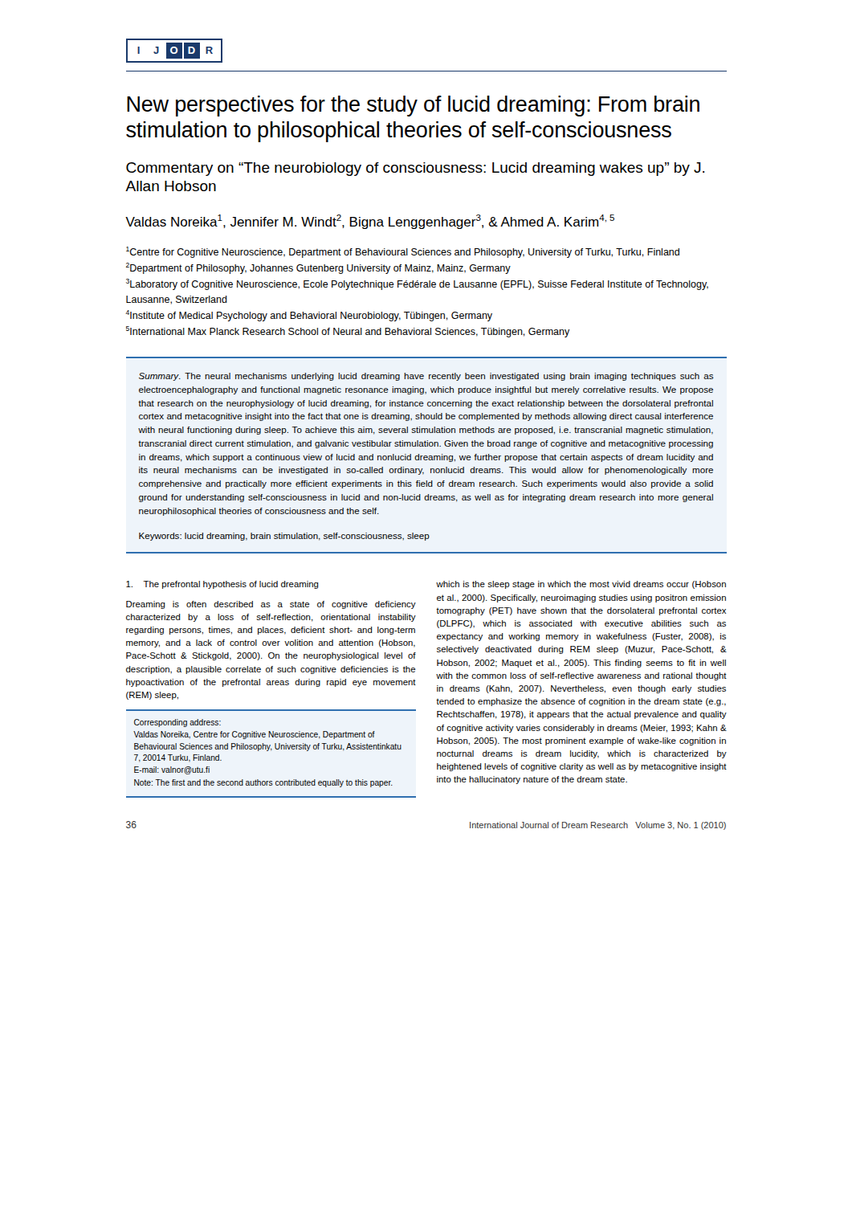IJODR
New perspectives for the study of lucid dreaming: From brain stimulation to philosophical theories of self-consciousness
Commentary on “The neurobiology of consciousness: Lucid dreaming wakes up” by J. Allan Hobson
Valdas Noreika1, Jennifer M. Windt2, Bigna Lenggenhager3, & Ahmed A. Karim4, 5
1Centre for Cognitive Neuroscience, Department of Behavioural Sciences and Philosophy, University of Turku, Turku, Finland
2Department of Philosophy, Johannes Gutenberg University of Mainz, Mainz, Germany
3Laboratory of Cognitive Neuroscience, Ecole Polytechnique Fédérale de Lausanne (EPFL), Suisse Federal Institute of Technology, Lausanne, Switzerland
4Institute of Medical Psychology and Behavioral Neurobiology, Tübingen, Germany
5International Max Planck Research School of Neural and Behavioral Sciences, Tübingen, Germany
Summary. The neural mechanisms underlying lucid dreaming have recently been investigated using brain imaging techniques such as electroencephalography and functional magnetic resonance imaging, which produce insightful but merely correlative results. We propose that research on the neurophysiology of lucid dreaming, for instance concerning the exact relationship between the dorsolateral prefrontal cortex and metacognitive insight into the fact that one is dreaming, should be complemented by methods allowing direct causal interference with neural functioning during sleep. To achieve this aim, several stimulation methods are proposed, i.e. transcranial magnetic stimulation, transcranial direct current stimulation, and galvanic vestibular stimulation. Given the broad range of cognitive and metacognitive processing in dreams, which support a continuous view of lucid and nonlucid dreaming, we further propose that certain aspects of dream lucidity and its neural mechanisms can be investigated in so-called ordinary, nonlucid dreams. This would allow for phenomenologically more comprehensive and practically more efficient experiments in this field of dream research. Such experiments would also provide a solid ground for understanding self-consciousness in lucid and non-lucid dreams, as well as for integrating dream research into more general neurophilosophical theories of consciousness and the self.
Keywords: lucid dreaming, brain stimulation, self-consciousness, sleep
1. The prefrontal hypothesis of lucid dreaming
Dreaming is often described as a state of cognitive deficiency characterized by a loss of self-reflection, orientational instability regarding persons, times, and places, deficient short- and long-term memory, and a lack of control over volition and attention (Hobson, Pace-Schott & Stickgold, 2000). On the neurophysiological level of description, a plausible correlate of such cognitive deficiencies is the hypoactivation of the prefrontal areas during rapid eye movement (REM) sleep,
Corresponding address:
Valdas Noreika, Centre for Cognitive Neuroscience, Department of Behavioural Sciences and Philosophy, University of Turku, Assistentinkatu 7, 20014 Turku, Finland.
E-mail: valnor@utu.fi
Note: The first and the second authors contributed equally to this paper.
which is the sleep stage in which the most vivid dreams occur (Hobson et al., 2000). Specifically, neuroimaging studies using positron emission tomography (PET) have shown that the dorsolateral prefrontal cortex (DLPFC), which is associated with executive abilities such as expectancy and working memory in wakefulness (Fuster, 2008), is selectively deactivated during REM sleep (Muzur, Pace-Schott, & Hobson, 2002; Maquet et al., 2005). This finding seems to fit in well with the common loss of self-reflective awareness and rational thought in dreams (Kahn, 2007). Nevertheless, even though early studies tended to emphasize the absence of cognition in the dream state (e.g., Rechtschaffen, 1978), it appears that the actual prevalence and quality of cognitive activity varies considerably in dreams (Meier, 1993; Kahn & Hobson, 2005). The most prominent example of wake-like cognition in nocturnal dreams is dream lucidity, which is characterized by heightened levels of cognitive clarity as well as by metacognitive insight into the hallucinatory nature of the dream state.
36
International Journal of Dream Research Volume 3, No. 1 (2010)